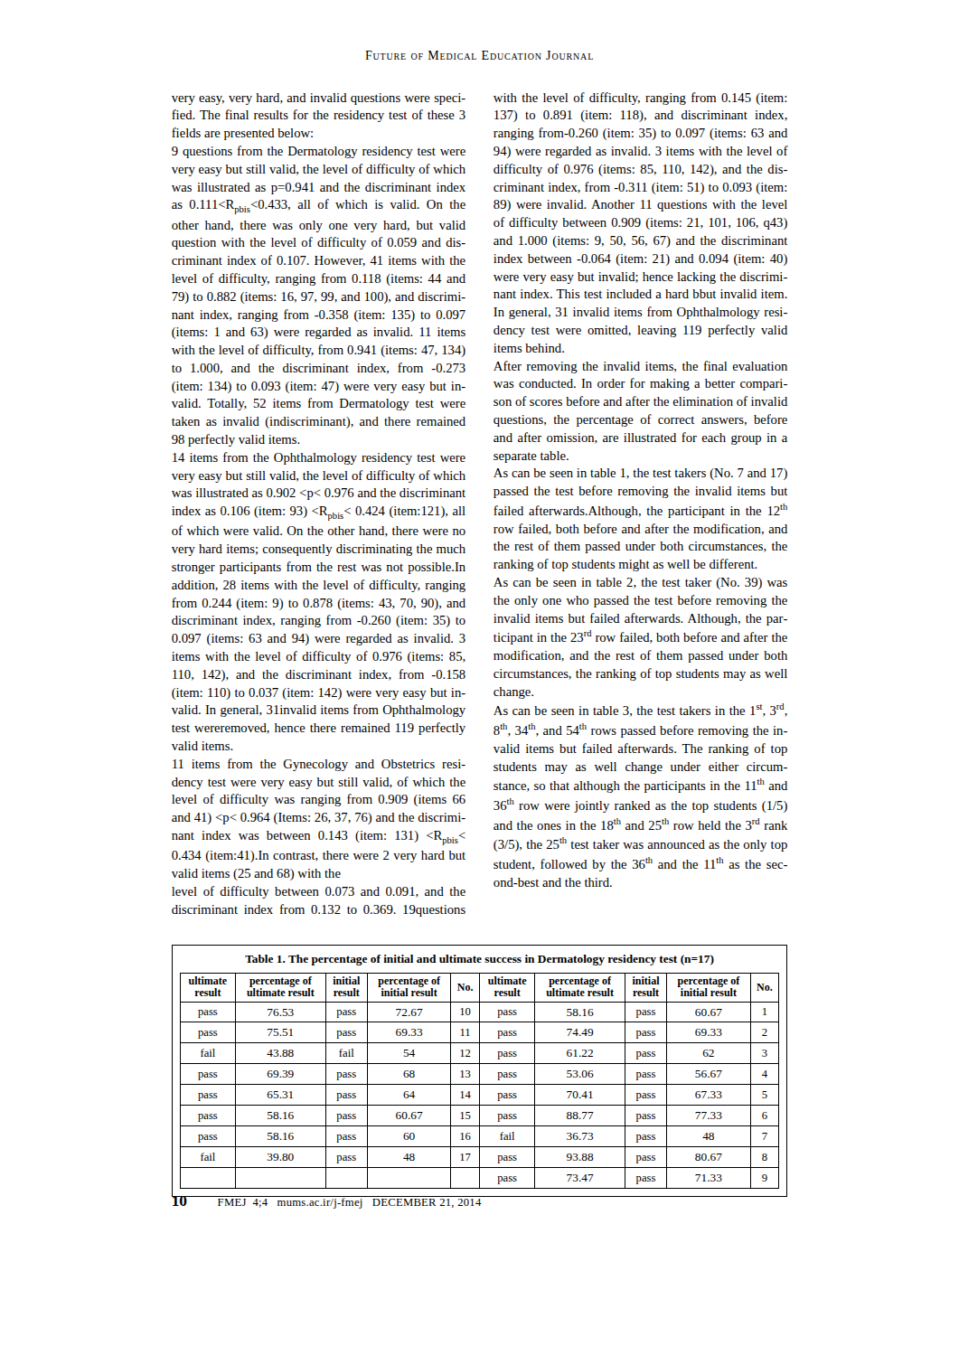Future of Medical Education Journal
very easy, very hard, and invalid questions were specified. The final results for the residency test of these 3 fields are presented below:
9 questions from the Dermatology residency test were very easy but still valid, the level of difficulty of which was illustrated as p=0.941 and the discriminant index as 0.111<Rpbis<0.433, all of which is valid. On the other hand, there was only one very hard, but valid question with the level of difficulty of 0.059 and discriminant index of 0.107. However, 41 items with the level of difficulty, ranging from 0.118 (items: 44 and 79) to 0.882 (items: 16, 97, 99, and 100), and discriminant index, ranging from -0.358 (item: 135) to 0.097 (items: 1 and 63) were regarded as invalid. 11 items with the level of difficulty, from 0.941 (items: 47, 134) to 1.000, and the discriminant index, from -0.273 (item: 134) to 0.093 (item: 47) were very easy but invalid. Totally, 52 items from Dermatology test were taken as invalid (indiscriminant), and there remained 98 perfectly valid items.
14 items from the Ophthalmology residency test were very easy but still valid, the level of difficulty of which was illustrated as 0.902 <p< 0.976 and the discriminant index as 0.106 (item: 93) <Rpbis< 0.424 (item:121), all of which were valid. On the other hand, there were no very hard items; consequently discriminating the much stronger participants from the rest was not possible.In addition, 28 items with the level of difficulty, ranging from 0.244 (item: 9) to 0.878 (items: 43, 70, 90), and discriminant index, ranging from -0.260 (item: 35) to 0.097 (items: 63 and 94) were regarded as invalid. 3 items with the level of difficulty of 0.976 (items: 85, 110, 142), and the discriminant index, from -0.158 (item: 110) to 0.037 (item: 142) were very easy but invalid. In general, 31invalid items from Ophthalmology test wereremoved, hence there remained 119 perfectly valid items.
11 items from the Gynecology and Obstetrics residency test were very easy but still valid, of which the level of difficulty was ranging from 0.909 (items 66 and 41) <p< 0.964 (Items: 26, 37, 76) and the discriminant index was between 0.143 (item: 131) <Rpbis< 0.434 (item:41).In contrast, there were 2 very hard but valid items (25 and 68) with the
level of difficulty between 0.073 and 0.091, and the discriminant index from 0.132 to 0.369. 19questions with the level of difficulty, ranging from 0.145 (item: 137) to 0.891 (item: 118), and discriminant index, ranging from-0.260 (item: 35) to 0.097 (items: 63 and 94) were regarded as invalid. 3 items with the level of difficulty of 0.976 (items: 85, 110, 142), and the discriminant index, from -0.311 (item: 51) to 0.093 (item: 89) were invalid. Another 11 questions with the level of difficulty between 0.909 (items: 21, 101, 106, q43) and 1.000 (items: 9, 50, 56, 67) and the discriminant index between -0.064 (item: 21) and 0.094 (item: 40) were very easy but invalid; hence lacking the discriminant index. This test included a hard bbut invalid item. In general, 31 invalid items from Ophthalmology residency test were omitted, leaving 119 perfectly valid items behind.
After removing the invalid items, the final evaluation was conducted. In order for making a better comparison of scores before and after the elimination of invalid questions, the percentage of correct answers, before and after omission, are illustrated for each group in a separate table.
As can be seen in table 1, the test takers (No. 7 and 17) passed the test before removing the invalid items but failed afterwards.Although, the participant in the 12th row failed, both before and after the modification, and the rest of them passed under both circumstances, the ranking of top students might as well be different.
As can be seen in table 2, the test taker (No. 39) was the only one who passed the test before removing the invalid items but failed afterwards. Although, the participant in the 23rd row failed, both before and after the modification, and the rest of them passed under both circumstances, the ranking of top students may as well change.
As can be seen in table 3, the test takers in the 1st, 3rd, 8th, 34th, and 54th rows passed before removing the invalid items but failed afterwards. The ranking of top students may as well change under either circumstance, so that although the participants in the 11th and 36th row were jointly ranked as the top students (1/5) and the ones in the 18th and 25th row held the 3rd rank (3/5), the 25th test taker was announced as the only top student, followed by the 36th and the 11th as the second-best and the third.
Table 1. The percentage of initial and ultimate success in Dermatology residency test (n=17)
| ultimate result | percentage of ultimate result | initial result | percentage of initial result | No. | ultimate result | percentage of ultimate result | initial result | percentage of initial result | No. |
| --- | --- | --- | --- | --- | --- | --- | --- | --- | --- |
| pass | 76.53 | pass | 72.67 | 10 | pass | 58.16 | pass | 60.67 | 1 |
| pass | 75.51 | pass | 69.33 | 11 | pass | 74.49 | pass | 69.33 | 2 |
| fail | 43.88 | fail | 54 | 12 | pass | 61.22 | pass | 62 | 3 |
| pass | 69.39 | pass | 68 | 13 | pass | 53.06 | pass | 56.67 | 4 |
| pass | 65.31 | pass | 64 | 14 | pass | 70.41 | pass | 67.33 | 5 |
| pass | 58.16 | pass | 60.67 | 15 | pass | 88.77 | pass | 77.33 | 6 |
| pass | 58.16 | pass | 60 | 16 | fail | 36.73 | pass | 48 | 7 |
| fail | 39.80 | pass | 48 | 17 | pass | 93.88 | pass | 80.67 | 8 |
| | | | | | pass | 73.47 | pass | 71.33 | 9 |
10 FMEJ 4;4 mums.ac.ir/j-fmej DECEMBER 21, 2014